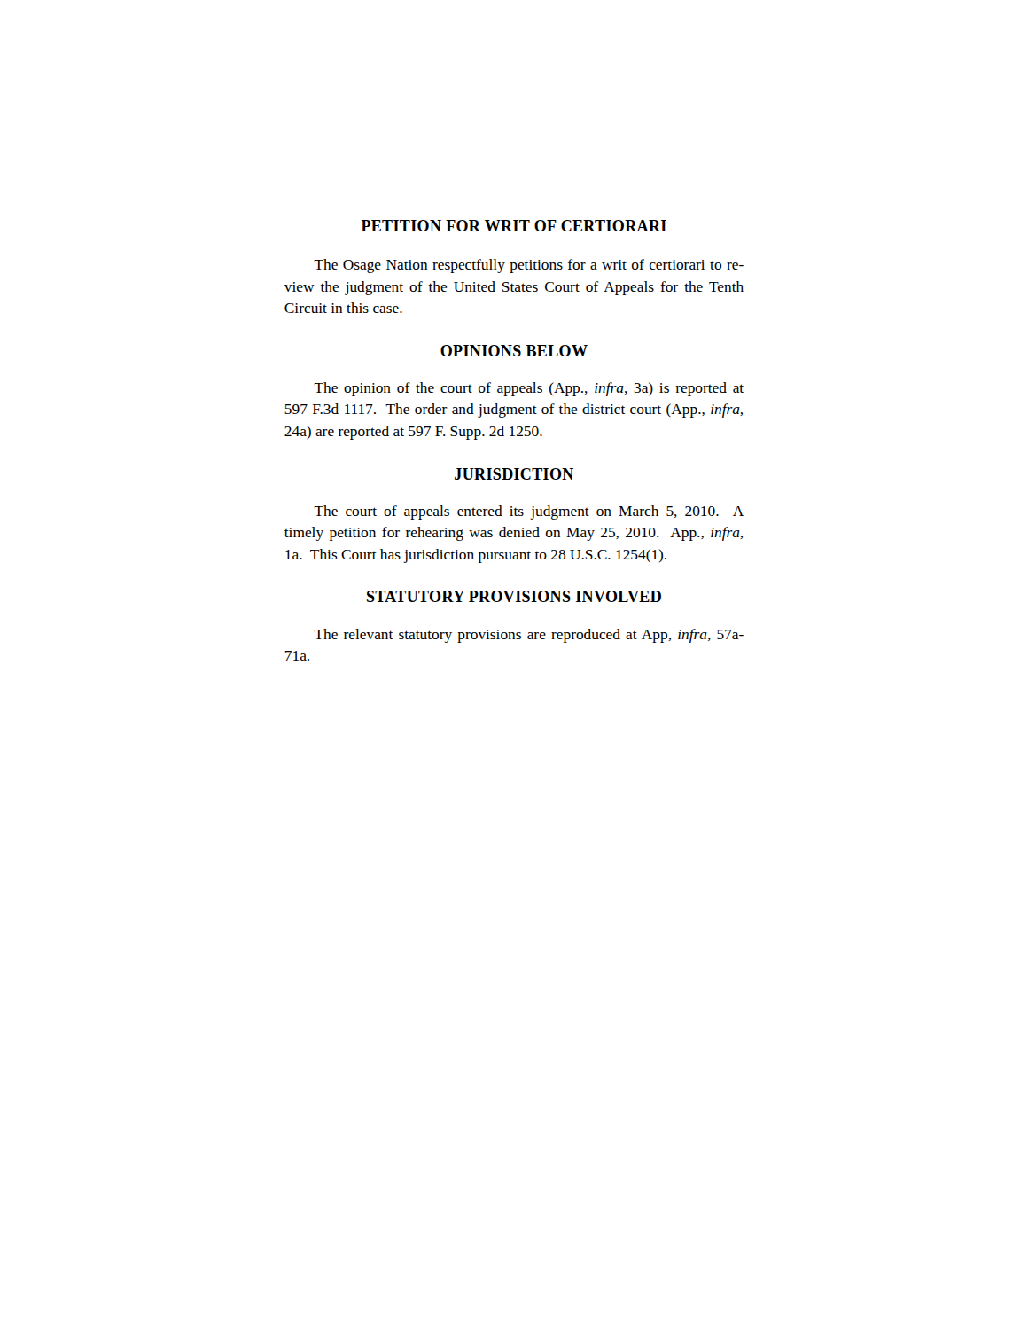Petition for Writ of Certiorari
The Osage Nation respectfully petitions for a writ of certiorari to review the judgment of the United States Court of Appeals for the Tenth Circuit in this case.
Opinions Below
The opinion of the court of appeals (App., infra, 3a) is reported at 597 F.3d 1117. The order and judgment of the district court (App., infra, 24a) are reported at 597 F. Supp. 2d 1250.
Jurisdiction
The court of appeals entered its judgment on March 5, 2010. A timely petition for rehearing was denied on May 25, 2010. App., infra, 1a. This Court has jurisdiction pursuant to 28 U.S.C. 1254(1).
Statutory Provisions Involved
The relevant statutory provisions are reproduced at App, infra, 57a-71a.